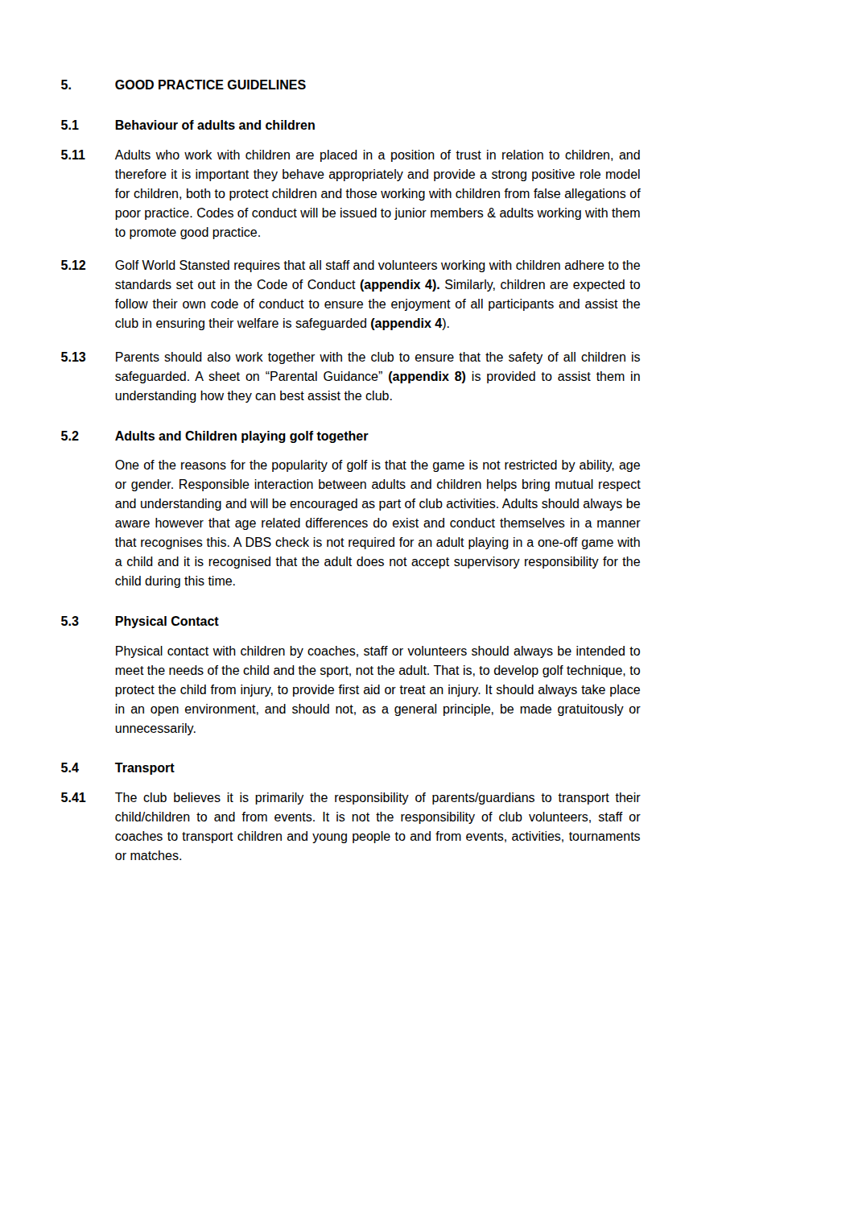5. GOOD PRACTICE GUIDELINES
5.1 Behaviour of adults and children
5.11 Adults who work with children are placed in a position of trust in relation to children, and therefore it is important they behave appropriately and provide a strong positive role model for children, both to protect children and those working with children from false allegations of poor practice. Codes of conduct will be issued to junior members & adults working with them to promote good practice.
5.12 Golf World Stansted requires that all staff and volunteers working with children adhere to the standards set out in the Code of Conduct (appendix 4). Similarly, children are expected to follow their own code of conduct to ensure the enjoyment of all participants and assist the club in ensuring their welfare is safeguarded (appendix 4).
5.13 Parents should also work together with the club to ensure that the safety of all children is safeguarded. A sheet on “Parental Guidance” (appendix 8) is provided to assist them in understanding how they can best assist the club.
5.2 Adults and Children playing golf together
One of the reasons for the popularity of golf is that the game is not restricted by ability, age or gender. Responsible interaction between adults and children helps bring mutual respect and understanding and will be encouraged as part of club activities. Adults should always be aware however that age related differences do exist and conduct themselves in a manner that recognises this. A DBS check is not required for an adult playing in a one-off game with a child and it is recognised that the adult does not accept supervisory responsibility for the child during this time.
5.3 Physical Contact
Physical contact with children by coaches, staff or volunteers should always be intended to meet the needs of the child and the sport, not the adult. That is, to develop golf technique, to protect the child from injury, to provide first aid or treat an injury. It should always take place in an open environment, and should not, as a general principle, be made gratuitously or unnecessarily.
5.4 Transport
5.41 The club believes it is primarily the responsibility of parents/guardians to transport their child/children to and from events. It is not the responsibility of club volunteers, staff or coaches to transport children and young people to and from events, activities, tournaments or matches.